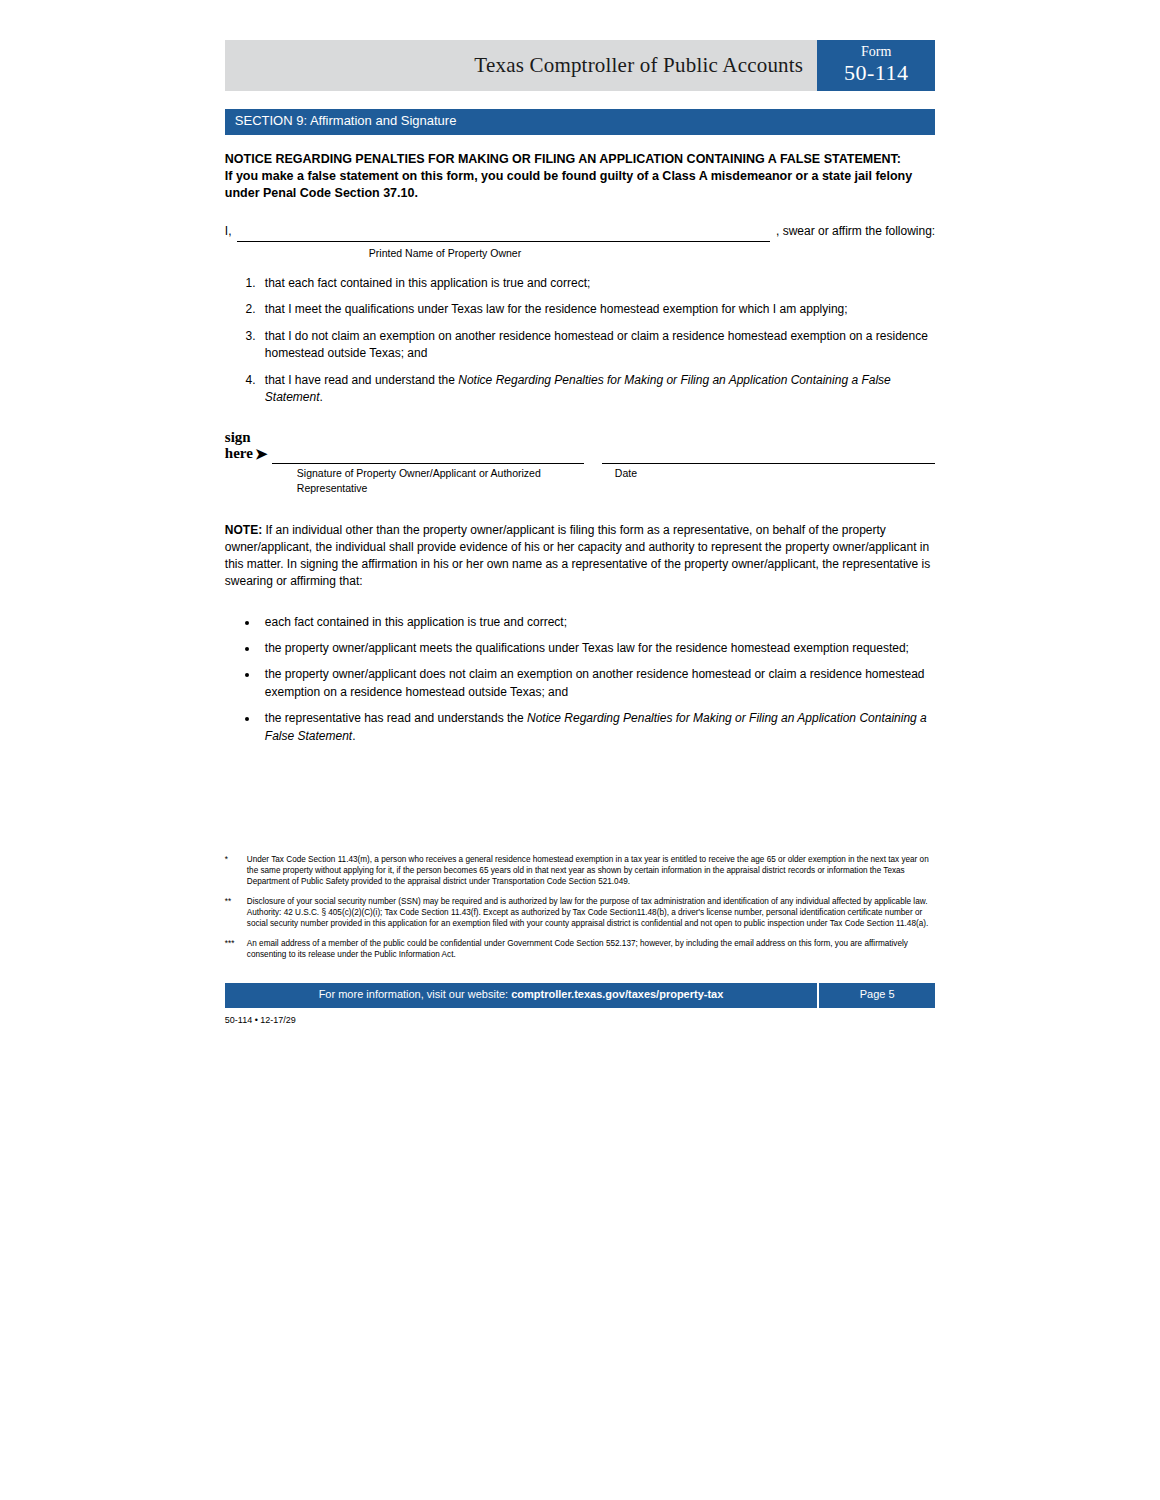Texas Comptroller of Public Accounts
Form
50-114
SECTION 9: Affirmation and Signature
Notice regarding penalties for making or filing an application containing a false statement:
If you make a false statement on this form, you could be found guilty of a Class A misdemeanor or a state jail felony under Penal Code Section 37.10.
I, , swear or affirm the following:
Printed Name of Property Owner
that each fact contained in this application is true and correct;
that I meet the qualifications under Texas law for the residence homestead exemption for which I am applying;
that I do not claim an exemption on another residence homestead or claim a residence homestead exemption on a residence homestead outside Texas; and
that I have read and understand the Notice Regarding Penalties for Making or Filing an Application Containing a False Statement.
sign
here➤
Signature of Property Owner/Applicant or Authorized Representative
Date
NOTE: If an individual other than the property owner/applicant is filing this form as a representative, on behalf of the property owner/applicant, the individual shall provide evidence of his or her capacity and authority to represent the property owner/applicant in this matter. In signing the affirmation in his or her own name as a representative of the property owner/applicant, the representative is swearing or affirming that:
each fact contained in this application is true and correct;
the property owner/applicant meets the qualifications under Texas law for the residence homestead exemption requested;
the property owner/applicant does not claim an exemption on another residence homestead or claim a residence homestead exemption on a residence homestead outside Texas; and
the representative has read and understands the Notice Regarding Penalties for Making or Filing an Application Containing a False Statement.
*
Under Tax Code Section 11.43(m), a person who receives a general residence homestead exemption in a tax year is entitled to receive the age 65 or older exemption in the next tax year on the same property without applying for it, if the person becomes 65 years old in that next year as shown by certain information in the appraisal district records or information the Texas Department of Public Safety provided to the appraisal district under Transportation Code Section 521.049.
**
Disclosure of your social security number (SSN) may be required and is authorized by law for the purpose of tax administration and identification of any individual affected by applicable law. Authority: 42 U.S.C. § 405(c)(2)(C)(i); Tax Code Section 11.43(f). Except as authorized by Tax Code Section11.48(b), a driver's license number, personal identification certificate number or social security number provided in this application for an exemption filed with your county appraisal district is confidential and not open to public inspection under Tax Code Section 11.48(a).
***
An email address of a member of the public could be confidential under Government Code Section 552.137; however, by including the email address on this form, you are affirmatively consenting to its release under the Public Information Act.
For more information, visit our website: comptroller.texas.gov/taxes/property-tax
Page 5
50-114 • 12-17/29